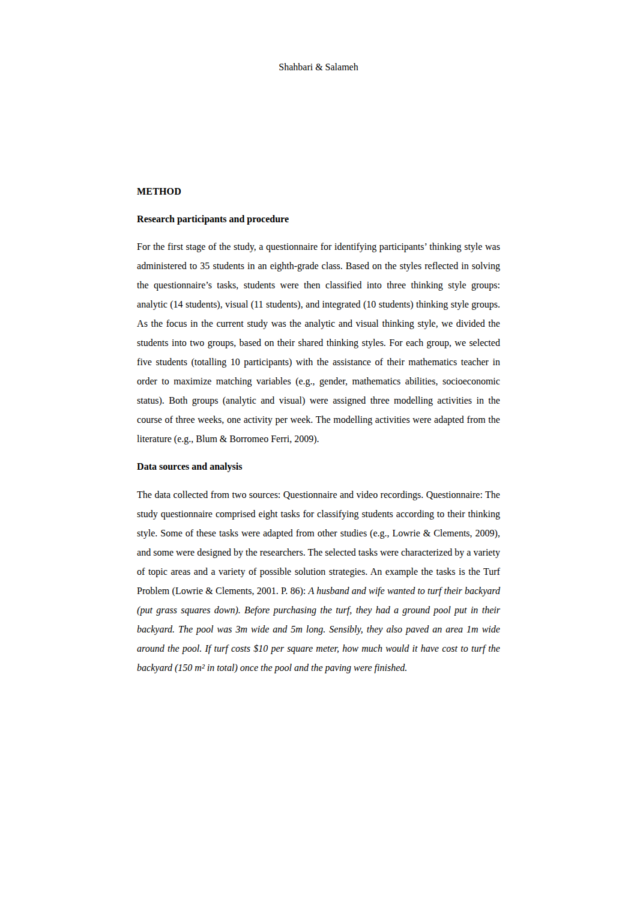Shahbari & Salameh
METHOD
Research participants and procedure
For the first stage of the study, a questionnaire for identifying participants’ thinking style was administered to 35 students in an eighth-grade class. Based on the styles reflected in solving the questionnaire’s tasks, students were then classified into three thinking style groups: analytic (14 students), visual (11 students), and integrated (10 students) thinking style groups. As the focus in the current study was the analytic and visual thinking style, we divided the students into two groups, based on their shared thinking styles. For each group, we selected five students (totalling 10 participants) with the assistance of their mathematics teacher in order to maximize matching variables (e.g., gender, mathematics abilities, socioeconomic status). Both groups (analytic and visual) were assigned three modelling activities in the course of three weeks, one activity per week. The modelling activities were adapted from the literature (e.g., Blum & Borromeo Ferri, 2009).
Data sources and analysis
The data collected from two sources: Questionnaire and video recordings. Questionnaire: The study questionnaire comprised eight tasks for classifying students according to their thinking style. Some of these tasks were adapted from other studies (e.g., Lowrie & Clements, 2009), and some were designed by the researchers. The selected tasks were characterized by a variety of topic areas and a variety of possible solution strategies. An example the tasks is the Turf Problem (Lowrie & Clements, 2001. P. 86): A husband and wife wanted to turf their backyard (put grass squares down). Before purchasing the turf, they had a ground pool put in their backyard. The pool was 3m wide and 5m long. Sensibly, they also paved an area 1m wide around the pool. If turf costs $10 per square meter, how much would it have cost to turf the backyard (150 m² in total) once the pool and the paving were finished.